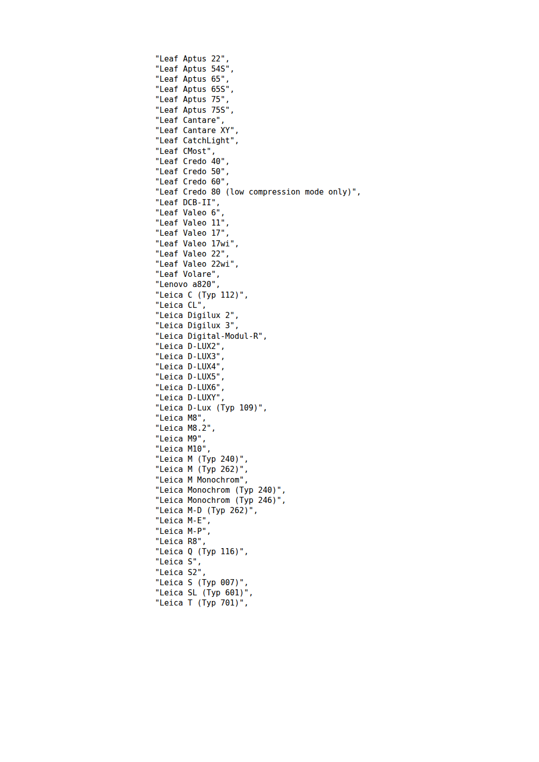"Leaf Aptus 22",
"Leaf Aptus 54S",
"Leaf Aptus 65",
"Leaf Aptus 65S",
"Leaf Aptus 75",
"Leaf Aptus 75S",
"Leaf Cantare",
"Leaf Cantare XY",
"Leaf CatchLight",
"Leaf CMost",
"Leaf Credo 40",
"Leaf Credo 50",
"Leaf Credo 60",
"Leaf Credo 80 (low compression mode only)",
"Leaf DCB-II",
"Leaf Valeo 6",
"Leaf Valeo 11",
"Leaf Valeo 17",
"Leaf Valeo 17wi",
"Leaf Valeo 22",
"Leaf Valeo 22wi",
"Leaf Volare",
"Lenovo a820",
"Leica C (Typ 112)",
"Leica CL",
"Leica Digilux 2",
"Leica Digilux 3",
"Leica Digital-Modul-R",
"Leica D-LUX2",
"Leica D-LUX3",
"Leica D-LUX4",
"Leica D-LUX5",
"Leica D-LUX6",
"Leica D-LUXY",
"Leica D-Lux (Typ 109)",
"Leica M8",
"Leica M8.2",
"Leica M9",
"Leica M10",
"Leica M (Typ 240)",
"Leica M (Typ 262)",
"Leica M Monochrom",
"Leica Monochrom (Typ 240)",
"Leica Monochrom (Typ 246)",
"Leica M-D (Typ 262)",
"Leica M-E",
"Leica M-P",
"Leica R8",
"Leica Q (Typ 116)",
"Leica S",
"Leica S2",
"Leica S (Typ 007)",
"Leica SL (Typ 601)",
"Leica T (Typ 701)",